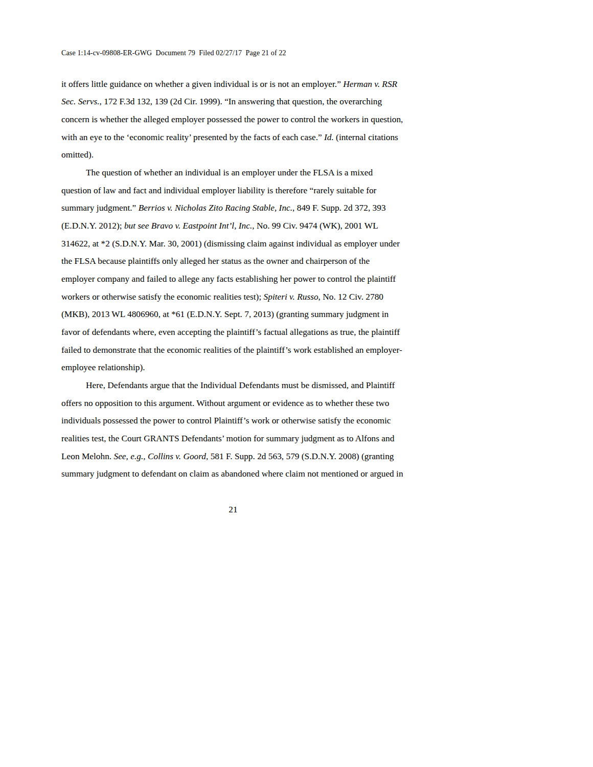Case 1:14-cv-09808-ER-GWG Document 79 Filed 02/27/17 Page 21 of 22
it offers little guidance on whether a given individual is or is not an employer.” Herman v. RSR Sec. Servs., 172 F.3d 132, 139 (2d Cir. 1999). “In answering that question, the overarching concern is whether the alleged employer possessed the power to control the workers in question, with an eye to the ‘economic reality’ presented by the facts of each case.” Id. (internal citations omitted).
The question of whether an individual is an employer under the FLSA is a mixed question of law and fact and individual employer liability is therefore “rarely suitable for summary judgment.” Berrios v. Nicholas Zito Racing Stable, Inc., 849 F. Supp. 2d 372, 393 (E.D.N.Y. 2012); but see Bravo v. Eastpoint Int’l, Inc., No. 99 Civ. 9474 (WK), 2001 WL 314622, at *2 (S.D.N.Y. Mar. 30, 2001) (dismissing claim against individual as employer under the FLSA because plaintiffs only alleged her status as the owner and chairperson of the employer company and failed to allege any facts establishing her power to control the plaintiff workers or otherwise satisfy the economic realities test); Spiteri v. Russo, No. 12 Civ. 2780 (MKB), 2013 WL 4806960, at *61 (E.D.N.Y. Sept. 7, 2013) (granting summary judgment in favor of defendants where, even accepting the plaintiff’s factual allegations as true, the plaintiff failed to demonstrate that the economic realities of the plaintiff’s work established an employer-employee relationship).
Here, Defendants argue that the Individual Defendants must be dismissed, and Plaintiff offers no opposition to this argument. Without argument or evidence as to whether these two individuals possessed the power to control Plaintiff’s work or otherwise satisfy the economic realities test, the Court GRANTS Defendants’ motion for summary judgment as to Alfons and Leon Melohn. See, e.g., Collins v. Goord, 581 F. Supp. 2d 563, 579 (S.D.N.Y. 2008) (granting summary judgment to defendant on claim as abandoned where claim not mentioned or argued in
21